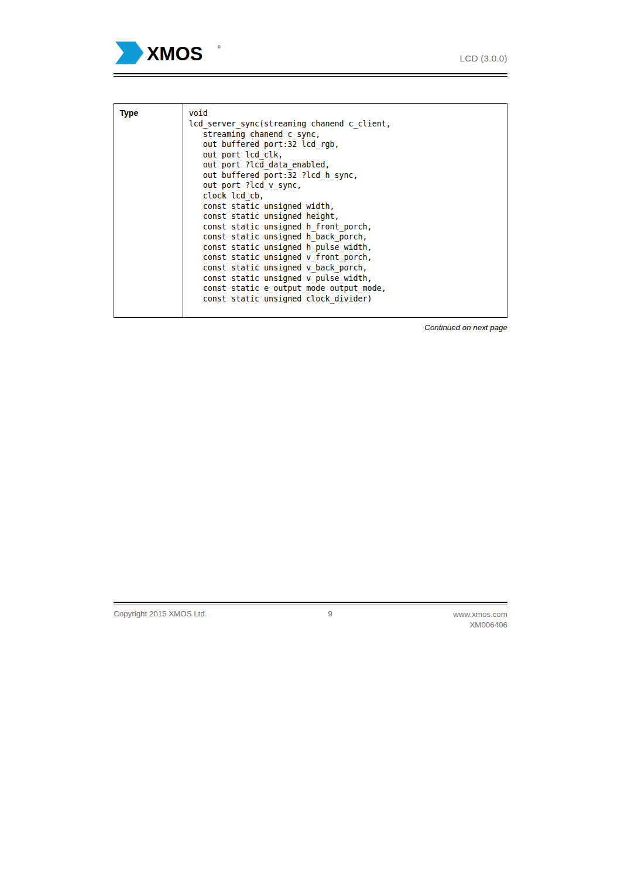XMOS ®
LCD (3.0.0)
| Type | void lcd_server_sync(streaming chanend c_client, streaming chanend c_sync, out buffered port:32 lcd_rgb, out port lcd_clk, out port ?lcd_data_enabled, out buffered port:32 ?lcd_h_sync, out port ?lcd_v_sync, clock lcd_cb, const static unsigned width, const static unsigned height, const static unsigned h_front_porch, const static unsigned h_back_porch, const static unsigned h_pulse_width, const static unsigned v_front_porch, const static unsigned v_back_porch, const static unsigned v_pulse_width, const static e_output_mode output_mode, const static unsigned clock_divider) |
Continued on next page
Copyright 2015 XMOS Ltd.
9
www.xmos.com
XM006406